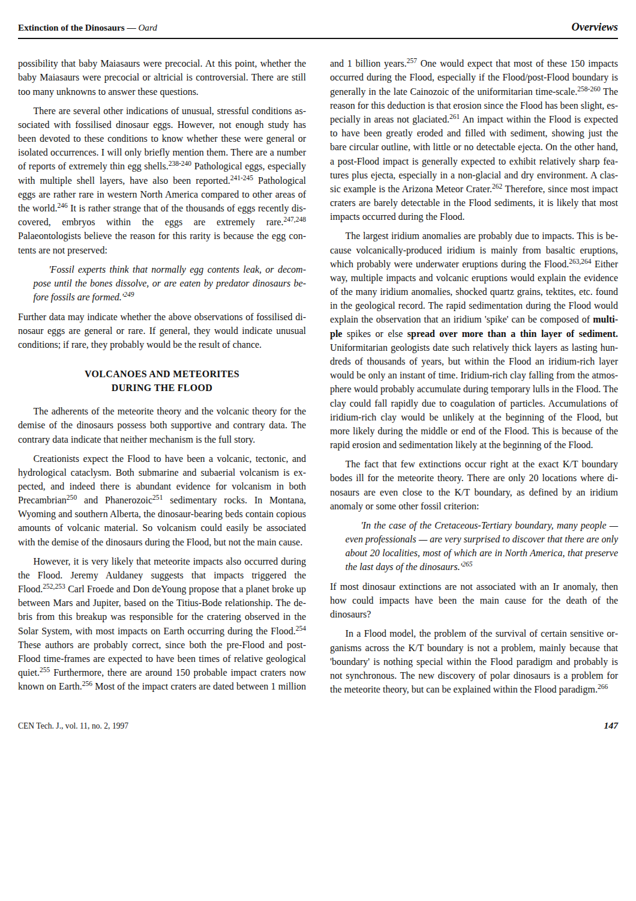Extinction of the Dinosaurs — Oard
Overviews
possibility that baby Maiasaurs were precocial. At this point, whether the baby Maiasaurs were precocial or altricial is controversial. There are still too many unknowns to answer these questions.
There are several other indications of unusual, stressful conditions associated with fossilised dinosaur eggs. However, not enough study has been devoted to these conditions to know whether these were general or isolated occurrences. I will only briefly mention them. There are a number of reports of extremely thin egg shells.238-240 Pathological eggs, especially with multiple shell layers, have also been reported.241-245 Pathological eggs are rather rare in western North America compared to other areas of the world.246 It is rather strange that of the thousands of eggs recently discovered, embryos within the eggs are extremely rare.247,248 Palaeontologists believe the reason for this rarity is because the egg contents are not preserved:
'Fossil experts think that normally egg contents leak, or decompose until the bones dissolve, or are eaten by predator dinosaurs before fossils are formed.'249
Further data may indicate whether the above observations of fossilised dinosaur eggs are general or rare. If general, they would indicate unusual conditions; if rare, they probably would be the result of chance.
Volcanoes and Meteorites
During the Flood
The adherents of the meteorite theory and the volcanic theory for the demise of the dinosaurs possess both supportive and contrary data. The contrary data indicate that neither mechanism is the full story.
Creationists expect the Flood to have been a volcanic, tectonic, and hydrological cataclysm. Both submarine and subaerial volcanism is expected, and indeed there is abundant evidence for volcanism in both Precambrian250 and Phanerozoic251 sedimentary rocks. In Montana, Wyoming and southern Alberta, the dinosaur-bearing beds contain copious amounts of volcanic material. So volcanism could easily be associated with the demise of the dinosaurs during the Flood, but not the main cause.
However, it is very likely that meteorite impacts also occurred during the Flood. Jeremy Auldaney suggests that impacts triggered the Flood.252,253 Carl Froede and Don deYoung propose that a planet broke up between Mars and Jupiter, based on the Titius-Bode relationship. The debris from this breakup was responsible for the cratering observed in the Solar System, with most impacts on Earth occurring during the Flood.254 These authors are probably correct, since both the pre-Flood and post-Flood time-frames are expected to have been times of relative geological quiet.255 Furthermore, there are around 150 probable impact craters now known on Earth.256 Most of the impact craters are dated between 1 million and 1 billion years.257 One would expect that most of these 150 impacts occurred during the Flood, especially if the Flood/post-Flood boundary is generally in the late Cainozoic of the uniformitarian time-scale.258-260 The reason for this deduction is that erosion since the Flood has been slight, especially in areas not glaciated.261 An impact within the Flood is expected to have been greatly eroded and filled with sediment, showing just the bare circular outline, with little or no detectable ejecta. On the other hand, a post-Flood impact is generally expected to exhibit relatively sharp features plus ejecta, especially in a non-glacial and dry environment. A classic example is the Arizona Meteor Crater.262 Therefore, since most impact craters are barely detectable in the Flood sediments, it is likely that most impacts occurred during the Flood.
The largest iridium anomalies are probably due to impacts. This is because volcanically-produced iridium is mainly from basaltic eruptions, which probably were underwater eruptions during the Flood.263,264 Either way, multiple impacts and volcanic eruptions would explain the evidence of the many iridium anomalies, shocked quartz grains, tektites, etc. found in the geological record. The rapid sedimentation during the Flood would explain the observation that an iridium 'spike' can be composed of multiple spikes or else spread over more than a thin layer of sediment. Uniformitarian geologists date such relatively thick layers as lasting hundreds of thousands of years, but within the Flood an iridium-rich layer would be only an instant of time. Iridium-rich clay falling from the atmosphere would probably accumulate during temporary lulls in the Flood. The clay could fall rapidly due to coagulation of particles. Accumulations of iridium-rich clay would be unlikely at the beginning of the Flood, but more likely during the middle or end of the Flood. This is because of the rapid erosion and sedimentation likely at the beginning of the Flood.
The fact that few extinctions occur right at the exact K/T boundary bodes ill for the meteorite theory. There are only 20 locations where dinosaurs are even close to the K/T boundary, as defined by an iridium anomaly or some other fossil criterion:
'In the case of the Cretaceous-Tertiary boundary, many people — even professionals — are very surprised to discover that there are only about 20 localities, most of which are in North America, that preserve the last days of the dinosaurs.'265
If most dinosaur extinctions are not associated with an Ir anomaly, then how could impacts have been the main cause for the death of the dinosaurs?
In a Flood model, the problem of the survival of certain sensitive organisms across the K/T boundary is not a problem, mainly because that 'boundary' is nothing special within the Flood paradigm and probably is not synchronous. The new discovery of polar dinosaurs is a problem for the meteorite theory, but can be explained within the Flood paradigm.266
CEN Tech. J., vol. 11, no. 2, 1997
147